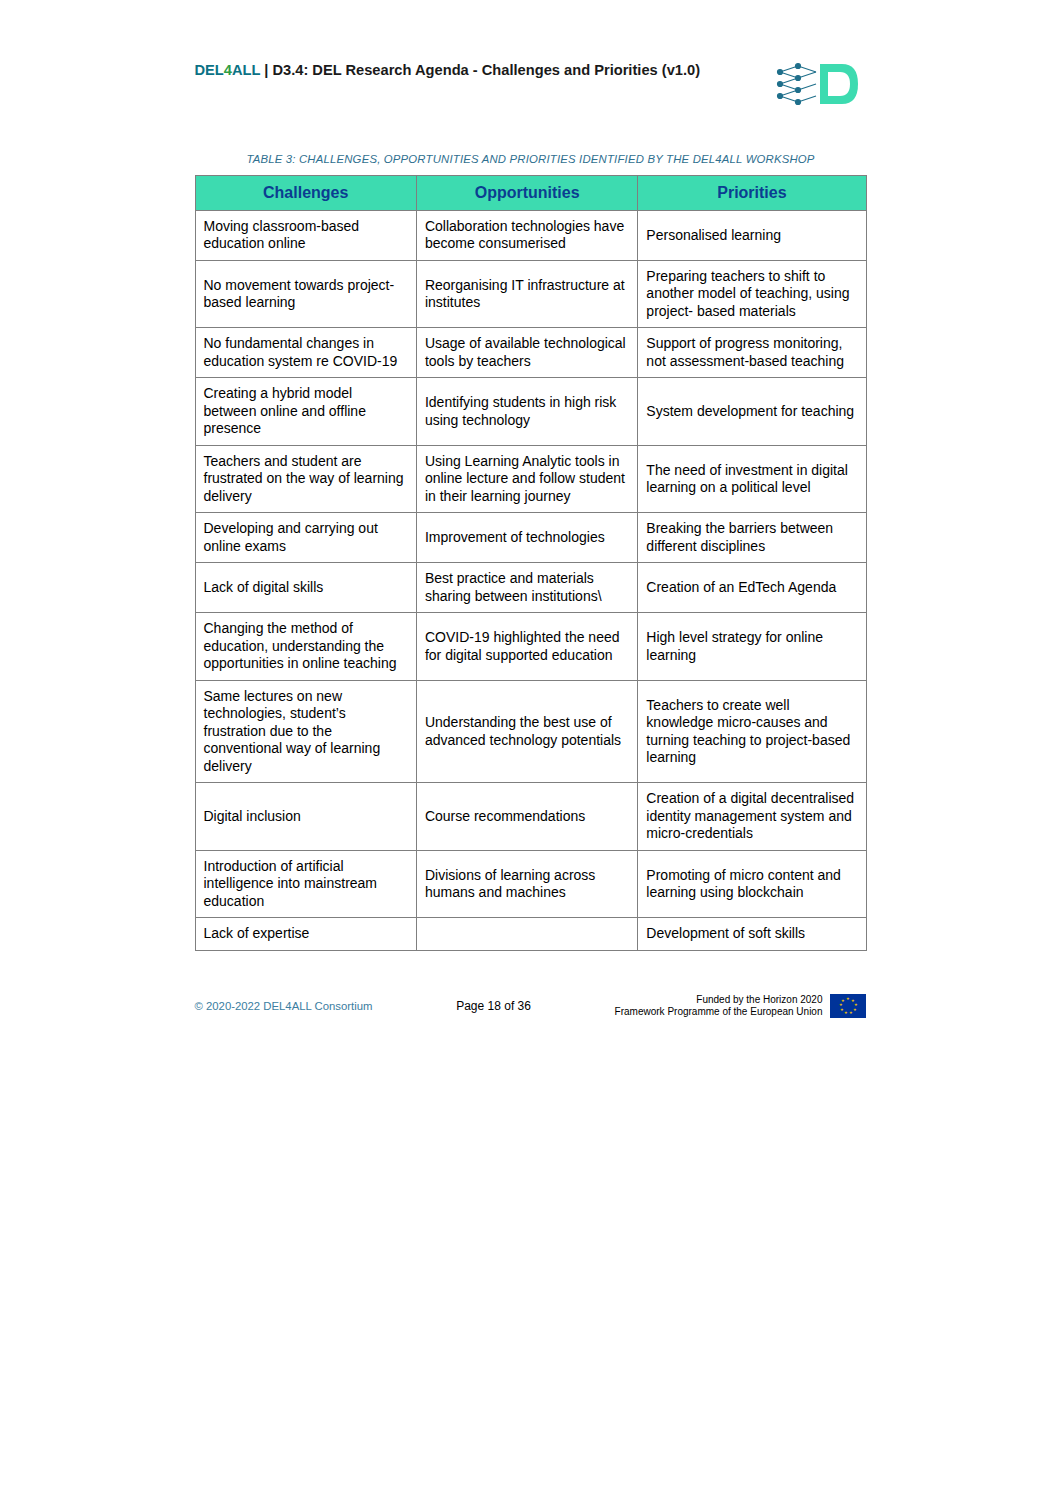DEL 4 ALL | D3.4: DEL Research Agenda - Challenges and Priorities (v1.0)
TABLE 3: CHALLENGES, OPPORTUNITIES AND PRIORITIES IDENTIFIED BY THE DEL4ALL WORKSHOP
| Challenges | Opportunities | Priorities |
| --- | --- | --- |
| Moving classroom-based education online | Collaboration technologies have become consumerised | Personalised learning |
| No movement towards project-based learning | Reorganising IT infrastructure at institutes | Preparing teachers to shift to another model of teaching, using project- based materials |
| No fundamental changes in education system re COVID-19 | Usage of available technological tools by teachers | Support of progress monitoring, not assessment-based teaching |
| Creating a hybrid model between online and offline presence | Identifying students in high risk using technology | System development for teaching |
| Teachers and student are frustrated on the way of learning delivery | Using Learning Analytic tools in online lecture and follow student in their learning journey | The need of investment in digital learning on a political level |
| Developing and carrying out online exams | Improvement of technologies | Breaking the barriers between different disciplines |
| Lack of digital skills | Best practice and materials sharing between institutions\ | Creation of an EdTech Agenda |
| Changing the method of education, understanding the opportunities in online teaching | COVID-19 highlighted the need for digital supported education | High level strategy for online learning |
| Same lectures on new technologies, student’s frustration due to the conventional way of learning delivery | Understanding the best use of advanced technology potentials | Teachers to create well knowledge micro-causes and turning teaching to project-based learning |
| Digital inclusion | Course recommendations | Creation of a digital decentralised identity management system and micro-credentials |
| Introduction of artificial intelligence into mainstream education | Divisions of learning across humans and machines | Promoting of micro content and learning using blockchain |
| Lack of expertise | | Development of soft skills |
© 2020-2022 DEL4ALL Consortium
Page 18 of 36
Funded by the Horizon 2020
Framework Programme of the European Union
★ ★ ★ ★ ★ ★ ★ ★ ★